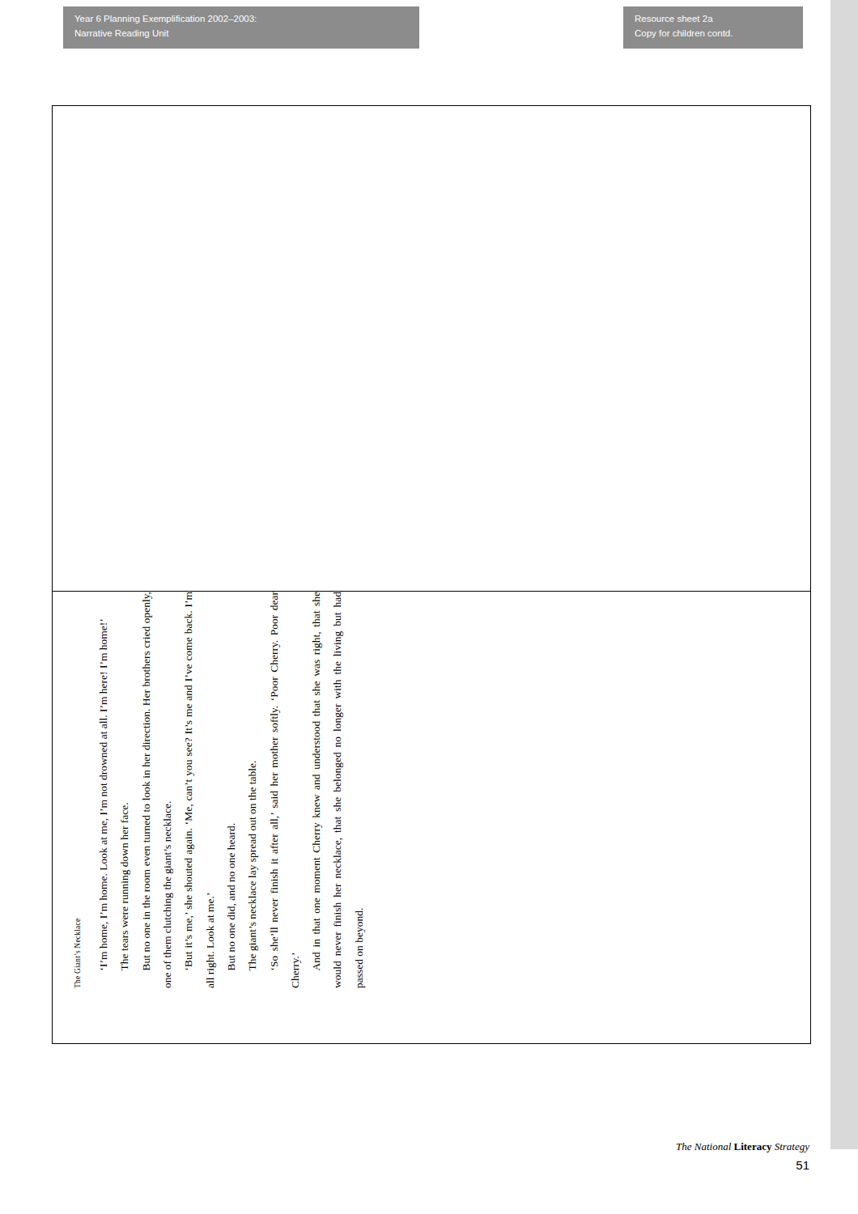Year 6 Planning Exemplification 2002–2003: Narrative Reading Unit
Resource sheet 2a Copy for children contd.
The Giant’s Necklace
‘I’m home, I’m home. Look at me, I’m not drowned at all. I’m here! I’m home!’
The tears were running down her face.
But no one in the room even turned to look in her direction. Her brothers cried openly, one of them clutching the giant’s necklace.
‘But it’s me,’ she shouted again. ‘Me, can’t you see? It’s me and I’ve come back. I’m all right. Look at me.’
But no one did, and no one heard.
The giant’s necklace lay spread out on the table.
‘So she’ll never finish it after all,’ said her mother softly. ‘Poor Cherry. Poor dear Cherry.’
And in that one moment Cherry knew and understood that she was right, that she would never finish her necklace, that she belonged no longer with the living but had passed on beyond.
The National Literacy Strategy
51